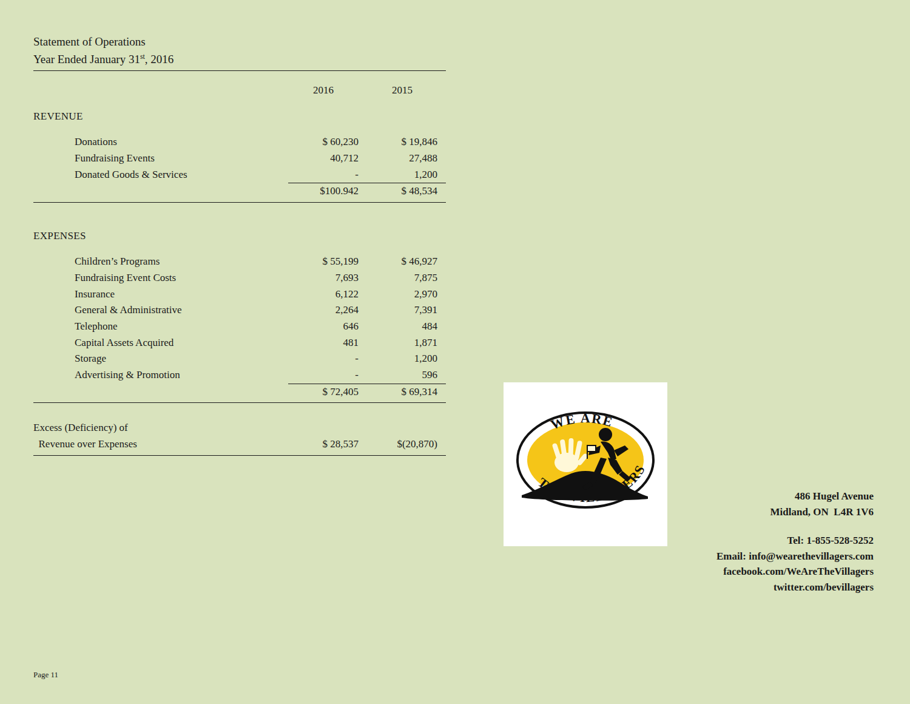Statement of Operations
Year Ended January 31st, 2016
| | 2016 | 2015 |
| REVENUE | | |
| Donations | $ 60,230 | $ 19,846 |
| Fundraising Events | 40,712 | 27,488 |
| Donated Goods & Services | - | 1,200 |
| | $100.942 | $ 48,534 |
| EXPENSES | | |
| Children’s Programs | $ 55,199 | $ 46,927 |
| Fundraising Event Costs | 7,693 | 7,875 |
| Insurance | 6,122 | 2,970 |
| General & Administrative | 2,264 | 7,391 |
| Telephone | 646 | 484 |
| Capital Assets Acquired | 481 | 1,871 |
| Storage | - | 1,200 |
| Advertising & Promotion | - | 596 |
| | $ 72,405 | $ 69,314 |
| Excess (Deficiency) of | | |
| Revenue over Expenses | $ 28,537 | $(20,870) |
WE ARE THE VILLAGERS
486 Hugel Avenue
Midland, ON L4R 1V6
Tel: 1-855-528-5252
Email: info@wearethevillagers.com
facebook.com/WeAreTheVillagers
twitter.com/bevillagers
Page 11